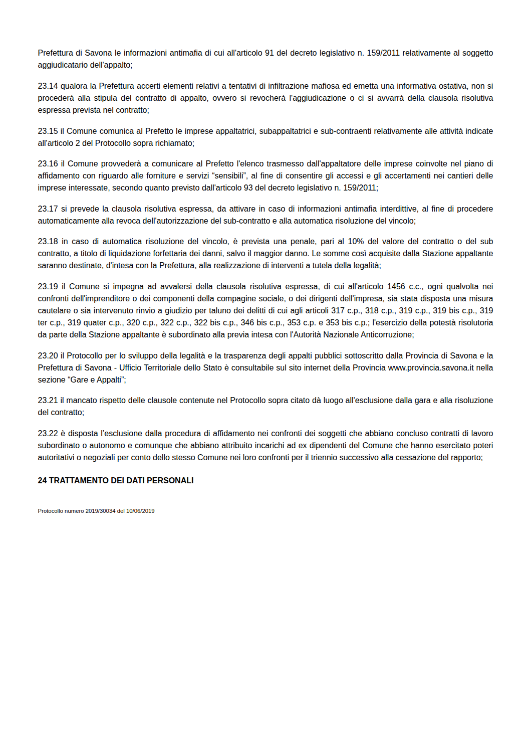Prefettura di Savona le informazioni antimafia di cui all'articolo 91 del decreto legislativo n. 159/2011 relativamente al soggetto aggiudicatario dell'appalto;
23.14 qualora la Prefettura accerti elementi relativi a tentativi di infiltrazione mafiosa ed emetta una informativa ostativa, non si procederà alla stipula del contratto di appalto, ovvero si revocherà l'aggiudicazione o ci si avvarrà della clausola risolutiva espressa prevista nel contratto;
23.15 il Comune comunica al Prefetto le imprese appaltatrici, subappaltatrici e sub-contraenti relativamente alle attività indicate all'articolo 2 del Protocollo sopra richiamato;
23.16 il Comune provvederà a comunicare al Prefetto l'elenco trasmesso dall'appaltatore delle imprese coinvolte nel piano di affidamento con riguardo alle forniture e servizi “sensibili”, al fine di consentire gli accessi e gli accertamenti nei cantieri delle imprese interessate, secondo quanto previsto dall'articolo 93 del decreto legislativo n. 159/2011;
23.17 si prevede la clausola risolutiva espressa, da attivare in caso di informazioni antimafia interdittive, al fine di procedere automaticamente alla revoca dell'autorizzazione del sub-contratto e alla automatica risoluzione del vincolo;
23.18 in caso di automatica risoluzione del vincolo, è prevista una penale, pari al 10% del valore del contratto o del sub contratto, a titolo di liquidazione forfettaria dei danni, salvo il maggior danno. Le somme così acquisite dalla Stazione appaltante saranno destinate, d'intesa con la Prefettura, alla realizzazione di interventi a tutela della legalità;
23.19 il Comune si impegna ad avvalersi della clausola risolutiva espressa, di cui all'articolo 1456 c.c., ogni qualvolta nei confronti dell'imprenditore o dei componenti della compagine sociale, o dei dirigenti dell'impresa, sia stata disposta una misura cautelare o sia intervenuto rinvio a giudizio per taluno dei delitti di cui agli articoli 317 c.p., 318 c.p., 319 c.p., 319 bis c.p., 319 ter c.p., 319 quater c.p., 320 c.p., 322 c.p., 322 bis c.p., 346 bis c.p., 353 c.p. e 353 bis c.p.; l'esercizio della potestà risolutoria da parte della Stazione appaltante è subordinato alla previa intesa con l'Autorità Nazionale Anticorruzione;
23.20 il Protocollo per lo sviluppo della legalità e la trasparenza degli appalti pubblici sottoscritto dalla Provincia di Savona e la Prefettura di Savona - Ufficio Territoriale dello Stato è consultabile sul sito internet della Provincia www.provincia.savona.it nella sezione “Gare e Appalti”;
23.21 il mancato rispetto delle clausole contenute nel Protocollo sopra citato dà luogo all'esclusione dalla gara e alla risoluzione del contratto;
23.22 è disposta l’esclusione dalla procedura di affidamento nei confronti dei soggetti che abbiano concluso contratti di lavoro subordinato o autonomo e comunque che abbiano attribuito incarichi ad ex dipendenti del Comune che hanno esercitato poteri autoritativi o negoziali per conto dello stesso Comune nei loro confronti per il triennio successivo alla cessazione del rapporto;
24 TRATTAMENTO DEI DATI PERSONALI
Protocollo numero 2019/30034 del 10/06/2019